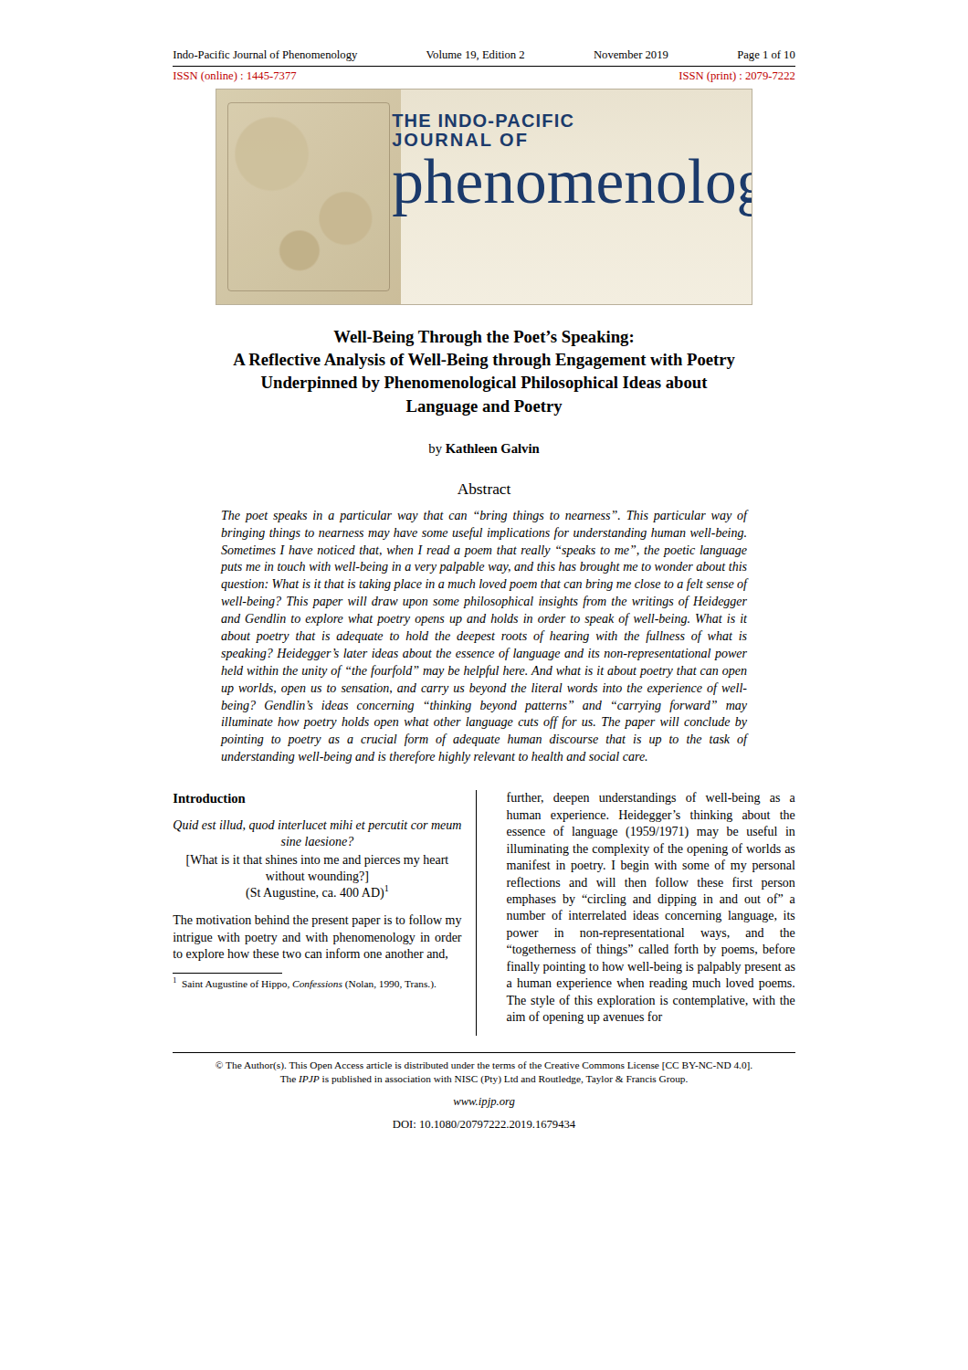Indo-Pacific Journal of Phenomenology Volume 19, Edition 2 November 2019 Page 1 of 10
ISSN (online) : 1445-7377 ISSN (print) : 2079-7222
THE INDO-PACIFIC
JOURNAL OF
phenomenology
Well-Being Through the Poet’s Speaking:
A Reflective Analysis of Well-Being through Engagement with Poetry
Underpinned by Phenomenological Philosophical Ideas about
Language and Poetry
by Kathleen Galvin
Abstract
The poet speaks in a particular way that can “bring things to nearness”. This particular way of bringing things to nearness may have some useful implications for understanding human well-being. Sometimes I have noticed that, when I read a poem that really “speaks to me”, the poetic language puts me in touch with well-being in a very palpable way, and this has brought me to wonder about this question: What is it that is taking place in a much loved poem that can bring me close to a felt sense of well-being? This paper will draw upon some philosophical insights from the writings of Heidegger and Gendlin to explore what poetry opens up and holds in order to speak of well-being. What is it about poetry that is adequate to hold the deepest roots of hearing with the fullness of what is speaking? Heidegger’s later ideas about the essence of language and its non-representational power held within the unity of “the fourfold” may be helpful here. And what is it about poetry that can open up worlds, open us to sensation, and carry us beyond the literal words into the experience of well-being? Gendlin’s ideas concerning “thinking beyond patterns” and “carrying forward” may illuminate how poetry holds open what other language cuts off for us. The paper will conclude by pointing to poetry as a crucial form of adequate human discourse that is up to the task of understanding well-being and is therefore highly relevant to health and social care.
Introduction
Quid est illud, quod interlucet mihi et percutit cor meum sine laesione?
[What is it that shines into me and pierces my heart without wounding?]
(St Augustine, ca. 400 AD)1
The motivation behind the present paper is to follow my intrigue with poetry and with phenomenology in order to explore how these two can inform one another and,
1 Saint Augustine of Hippo, Confessions (Nolan, 1990, Trans.).
further, deepen understandings of well-being as a human experience. Heidegger’s thinking about the essence of language (1959/1971) may be useful in illuminating the complexity of the opening of worlds as manifest in poetry. I begin with some of my personal reflections and will then follow these first person emphases by “circling and dipping in and out of” a number of interrelated ideas concerning language, its power in non-representational ways, and the “togetherness of things” called forth by poems, before finally pointing to how well-being is palpably present as a human experience when reading much loved poems. The style of this exploration is contemplative, with the aim of opening up avenues for
© The Author(s). This Open Access article is distributed under the terms of the Creative Commons License [CC BY-NC-ND 4.0].
The IPJP is published in association with NISC (Pty) Ltd and Routledge, Taylor & Francis Group.
www.ipjp.org
DOI: 10.1080/20797222.2019.1679434